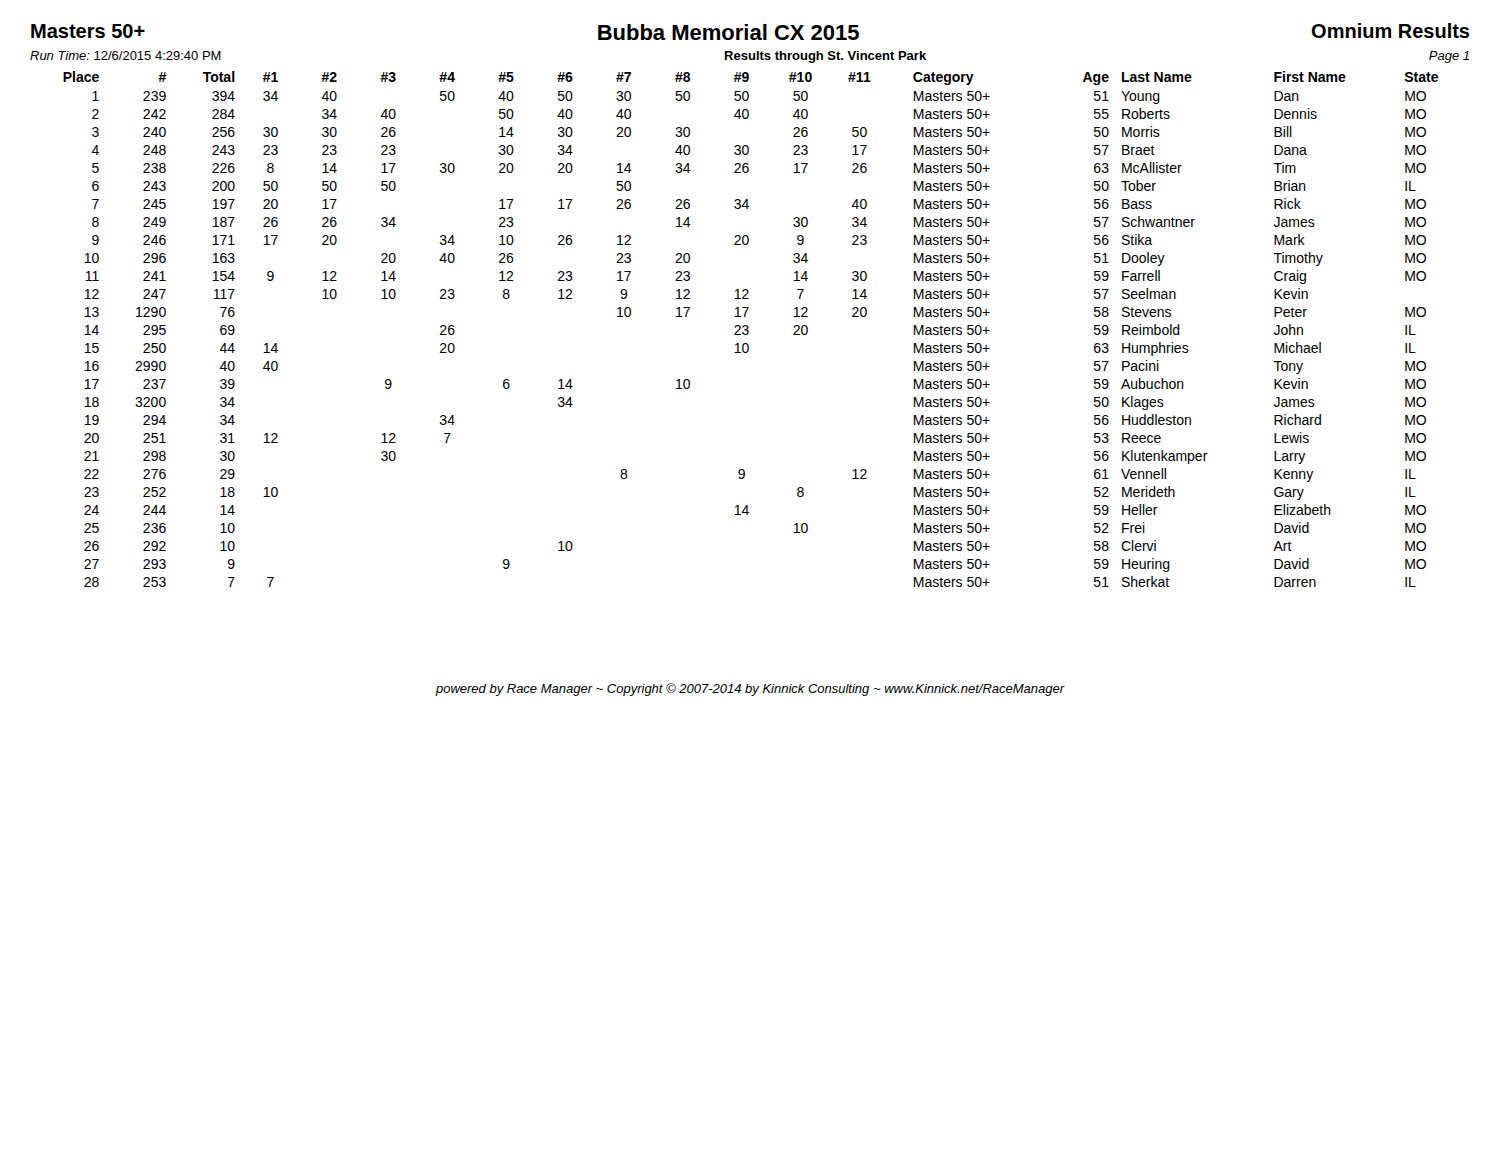Masters 50+
Bubba Memorial CX 2015
Omnium Results
Run Time: 12/6/2015 4:29:40 PM
Results through St. Vincent Park
Page 1
| Place | # | Total | #1 | #2 | #3 | #4 | #5 | #6 | #7 | #8 | #9 | #10 | #11 | Category | Age | Last Name | First Name | State |
| --- | --- | --- | --- | --- | --- | --- | --- | --- | --- | --- | --- | --- | --- | --- | --- | --- | --- | --- |
| 1 | 239 | 394 | 34 | 40 | | 50 | 40 | 50 | 30 | 50 | 50 | 50 | | Masters 50+ | 51 | Young | Dan | MO |
| 2 | 242 | 284 | | 34 | 40 | | 50 | 40 | 40 | | 40 | 40 | | Masters 50+ | 55 | Roberts | Dennis | MO |
| 3 | 240 | 256 | 30 | 30 | 26 | | 14 | 30 | 20 | 30 | | 26 | 50 | Masters 50+ | 50 | Morris | Bill | MO |
| 4 | 248 | 243 | 23 | 23 | 23 | | 30 | 34 | | 40 | 30 | 23 | 17 | Masters 50+ | 57 | Braet | Dana | MO |
| 5 | 238 | 226 | 8 | 14 | 17 | 30 | 20 | 20 | 14 | 34 | 26 | 17 | 26 | Masters 50+ | 63 | McAllister | Tim | MO |
| 6 | 243 | 200 | 50 | 50 | 50 | | | | 50 | | | | | Masters 50+ | 50 | Tober | Brian | IL |
| 7 | 245 | 197 | 20 | 17 | | | 17 | 17 | 26 | 26 | 34 | | 40 | Masters 50+ | 56 | Bass | Rick | MO |
| 8 | 249 | 187 | 26 | 26 | 34 | | 23 | | | 14 | | 30 | 34 | Masters 50+ | 57 | Schwantner | James | MO |
| 9 | 246 | 171 | 17 | 20 | | 34 | 10 | 26 | 12 | | 20 | 9 | 23 | Masters 50+ | 56 | Stika | Mark | MO |
| 10 | 296 | 163 | | | 20 | 40 | 26 | | 23 | 20 | | 34 | | Masters 50+ | 51 | Dooley | Timothy | MO |
| 11 | 241 | 154 | 9 | 12 | 14 | | 12 | 23 | 17 | 23 | | 14 | 30 | Masters 50+ | 59 | Farrell | Craig | MO |
| 12 | 247 | 117 | | 10 | 10 | 23 | 8 | 12 | 9 | 12 | 12 | 7 | 14 | Masters 50+ | 57 | Seelman | Kevin | |
| 13 | 1290 | 76 | | | | | | | 10 | 17 | 17 | 12 | 20 | Masters 50+ | 58 | Stevens | Peter | MO |
| 14 | 295 | 69 | | | | 26 | | | | | 23 | 20 | | Masters 50+ | 59 | Reimbold | John | IL |
| 15 | 250 | 44 | 14 | | | 20 | | | | | 10 | | | Masters 50+ | 63 | Humphries | Michael | IL |
| 16 | 2990 | 40 | 40 | | | | | | | | | | | Masters 50+ | 57 | Pacini | Tony | MO |
| 17 | 237 | 39 | | | 9 | | 6 | 14 | | 10 | | | | Masters 50+ | 59 | Aubuchon | Kevin | MO |
| 18 | 3200 | 34 | | | | | | 34 | | | | | | Masters 50+ | 50 | Klages | James | MO |
| 19 | 294 | 34 | | | | 34 | | | | | | | | Masters 50+ | 56 | Huddleston | Richard | MO |
| 20 | 251 | 31 | 12 | | 12 | 7 | | | | | | | | Masters 50+ | 53 | Reece | Lewis | MO |
| 21 | 298 | 30 | | | 30 | | | | | | | | | Masters 50+ | 56 | Klutenkamper | Larry | MO |
| 22 | 276 | 29 | | | | | | | 8 | | 9 | | 12 | Masters 50+ | 61 | Vennell | Kenny | IL |
| 23 | 252 | 18 | 10 | | | | | | | | | 8 | | Masters 50+ | 52 | Merideth | Gary | IL |
| 24 | 244 | 14 | | | | | | | | | 14 | | | Masters 50+ | 59 | Heller | Elizabeth | MO |
| 25 | 236 | 10 | | | | | | | | | | 10 | | Masters 50+ | 52 | Frei | David | MO |
| 26 | 292 | 10 | | | | | | 10 | | | | | | Masters 50+ | 58 | Clervi | Art | MO |
| 27 | 293 | 9 | | | | | 9 | | | | | | | Masters 50+ | 59 | Heuring | David | MO |
| 28 | 253 | 7 | 7 | | | | | | | | | | | Masters 50+ | 51 | Sherkat | Darren | IL |
powered by Race Manager ~ Copyright © 2007-2014 by Kinnick Consulting ~ www.Kinnick.net/RaceManager